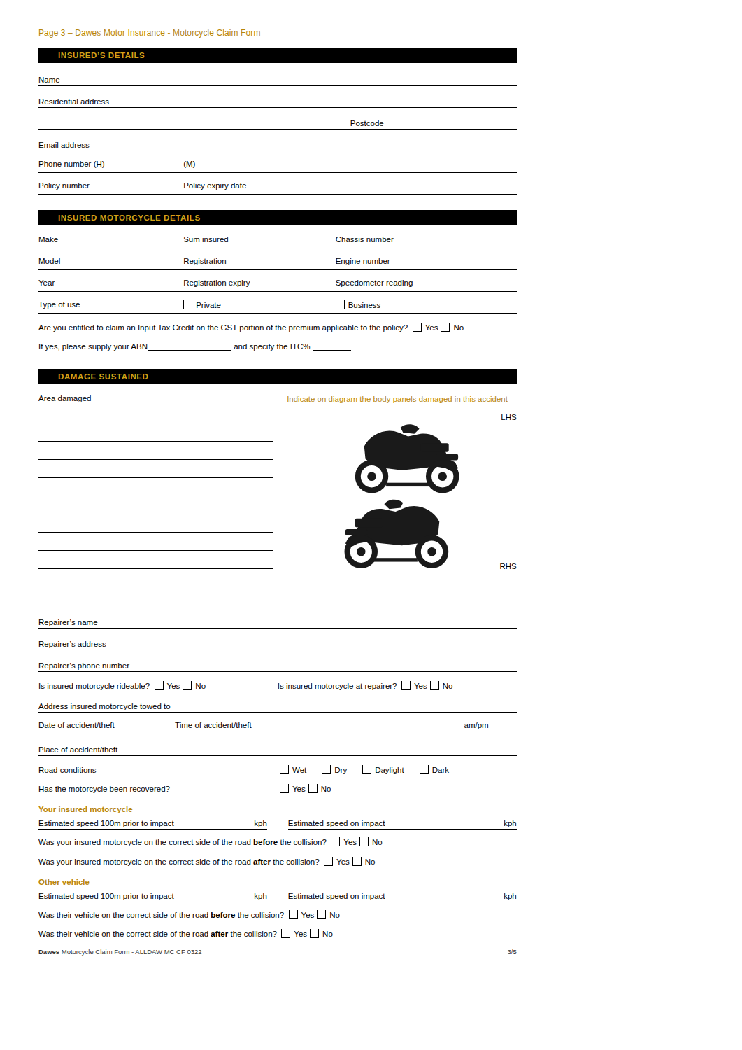Page 3 – Dawes Motor Insurance - Motorcycle Claim Form
INSURED’S DETAILS
Name
Residential address
Postcode
Email address
Phone number (H)
(M)
Policy number
Policy expiry date
INSURED MOTORCYCLE DETAILS
Make
Sum insured
Chassis number
Model
Registration
Engine number
Year
Registration expiry
Speedometer reading
Type of use
Private
Business
Are you entitled to claim an Input Tax Credit on the GST portion of the premium applicable to the policy? Yes No
If yes, please supply your ABN and specify the ITC%
DAMAGE SUSTAINED
Area damaged
Indicate on diagram the body panels damaged in this accident
LHS RHS
Repairer’s name
Repairer’s address
Repairer’s phone number
Is insured motorcycle rideable? Yes No Is insured motorcycle at repairer? Yes No
Address insured motorcycle towed to
Date of accident/theft
Time of accident/theft
am/pm
Place of accident/theft
Road conditions Wet Dry Daylight Dark
Has the motorcycle been recovered? Yes No
Your insured motorcycle
Estimated speed 100m prior to impact kph Estimated speed on impact kph
Was your insured motorcycle on the correct side of the road before the collision? Yes No
Was your insured motorcycle on the correct side of the road after the collision? Yes No
Other vehicle
Estimated speed 100m prior to impact kph Estimated speed on impact kph
Was their vehicle on the correct side of the road before the collision? Yes No
Was their vehicle on the correct side of the road after the collision? Yes No
Dawes Motorcycle Claim Form - ALLDAW MC CF 0322 3/5